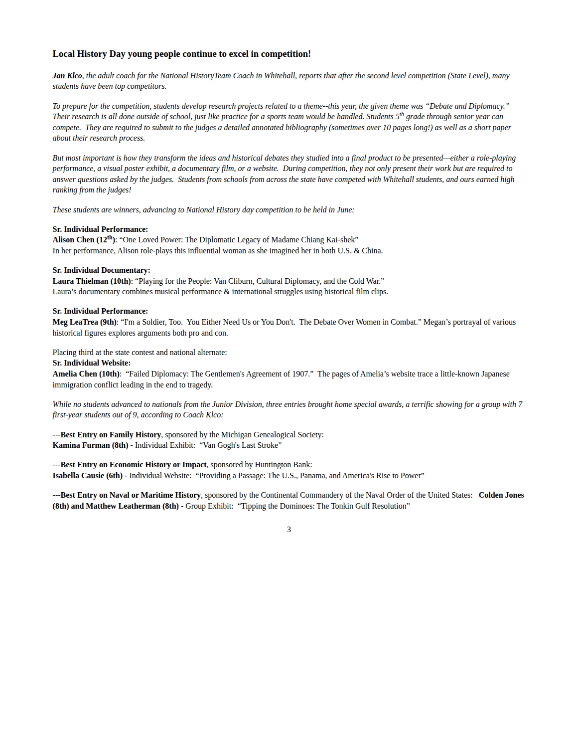Local History Day young people continue to excel in competition!
Jan Klco, the adult coach for the National HistoryTeam Coach in Whitehall, reports that after the second level competition (State Level), many students have been top competitors.
To prepare for the competition, students develop research projects related to a theme--this year, the given theme was “Debate and Diplomacy.” Their research is all done outside of school, just like practice for a sports team would be handled. Students 5th grade through senior year can compete. They are required to submit to the judges a detailed annotated bibliography (sometimes over 10 pages long!) as well as a short paper about their research process.
But most important is how they transform the ideas and historical debates they studied into a final product to be presented—either a role-playing performance, a visual poster exhibit, a documentary film, or a website. During competition, they not only present their work but are required to answer questions asked by the judges. Students from schools from across the state have competed with Whitehall students, and ours earned high ranking from the judges!
These students are winners, advancing to National History day competition to be held in June:
Sr. Individual Performance:
Alison Chen (12th): “One Loved Power: The Diplomatic Legacy of Madame Chiang Kai-shek”
In her performance, Alison role-plays this influential woman as she imagined her in both U.S. & China.
Sr. Individual Documentary:
Laura Thielman (10th): “Playing for the People: Van Cliburn, Cultural Diplomacy, and the Cold War.”
Laura’s documentary combines musical performance & international struggles using historical film clips.
Sr. Individual Performance:
Meg LeaTrea (9th): “I'm a Soldier, Too. You Either Need Us or You Don't. The Debate Over Women in Combat.” Megan’s portrayal of various historical figures explores arguments both pro and con.
Placing third at the state contest and national alternate:
Sr. Individual Website:
Amelia Chen (10th): “Failed Diplomacy: The Gentlemen's Agreement of 1907.” The pages of Amelia’s website trace a little-known Japanese immigration conflict leading in the end to tragedy.
While no students advanced to nationals from the Junior Division, three entries brought home special awards, a terrific showing for a group with 7 first-year students out of 9, according to Coach Klco:
---Best Entry on Family History, sponsored by the Michigan Genealogical Society:
Kamina Furman (8th) - Individual Exhibit: “Van Gogh's Last Stroke”
---Best Entry on Economic History or Impact, sponsored by Huntington Bank:
Isabella Causie (6th) - Individual Website: “Providing a Passage: The U.S., Panama, and America's Rise to Power”
---Best Entry on Naval or Maritime History, sponsored by the Continental Commandery of the Naval Order of the United States: Colden Jones (8th) and Matthew Leatherman (8th) - Group Exhibit: “Tipping the Dominoes: The Tonkin Gulf Resolution”
3